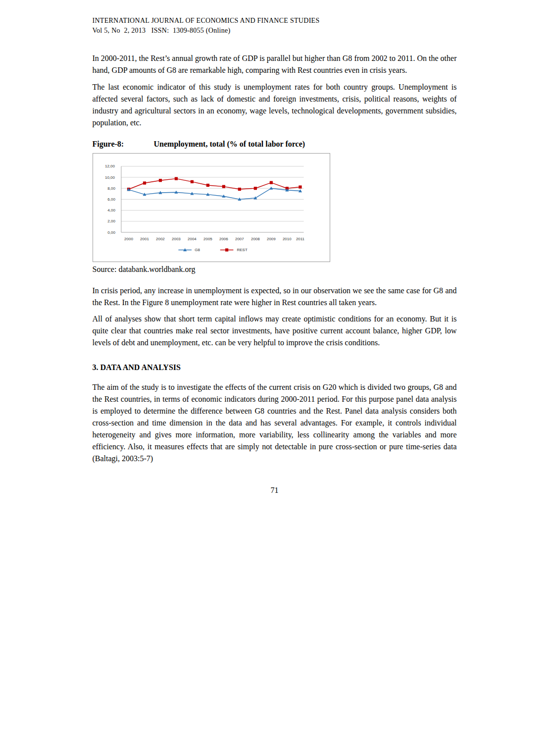INTERNATIONAL JOURNAL OF ECONOMICS AND FINANCE STUDIES
Vol 5, No 2, 2013 ISSN: 1309-8055 (Online)
In 2000-2011, the Rest’s annual growth rate of GDP is parallel but higher than G8 from 2002 to 2011. On the other hand, GDP amounts of G8 are remarkable high, comparing with Rest countries even in crisis years.
The last economic indicator of this study is unemployment rates for both country groups. Unemployment is affected several factors, such as lack of domestic and foreign investments, crisis, political reasons, weights of industry and agricultural sectors in an economy, wage levels, technological developments, government subsidies, population, etc.
Figure-8: Unemployment, total (% of total labor force)
12,00 10,00 8,00 6,00 4,00 2,00 0,00 2000 2001 2002 2003 2004 2005 2006 2007 2008 2009 2010 2011 G8 REST
Source: databank.worldbank.org
In crisis period, any increase in unemployment is expected, so in our observation we see the same case for G8 and the Rest. In the Figure 8 unemployment rate were higher in Rest countries all taken years.
All of analyses show that short term capital inflows may create optimistic conditions for an economy. But it is quite clear that countries make real sector investments, have positive current account balance, higher GDP, low levels of debt and unemployment, etc. can be very helpful to improve the crisis conditions.
3. DATA AND ANALYSIS
The aim of the study is to investigate the effects of the current crisis on G20 which is divided two groups, G8 and the Rest countries, in terms of economic indicators during 2000-2011 period. For this purpose panel data analysis is employed to determine the difference between G8 countries and the Rest. Panel data analysis considers both cross-section and time dimension in the data and has several advantages. For example, it controls individual heterogeneity and gives more information, more variability, less collinearity among the variables and more efficiency. Also, it measures effects that are simply not detectable in pure cross-section or pure time-series data (Baltagi, 2003:5-7)
71